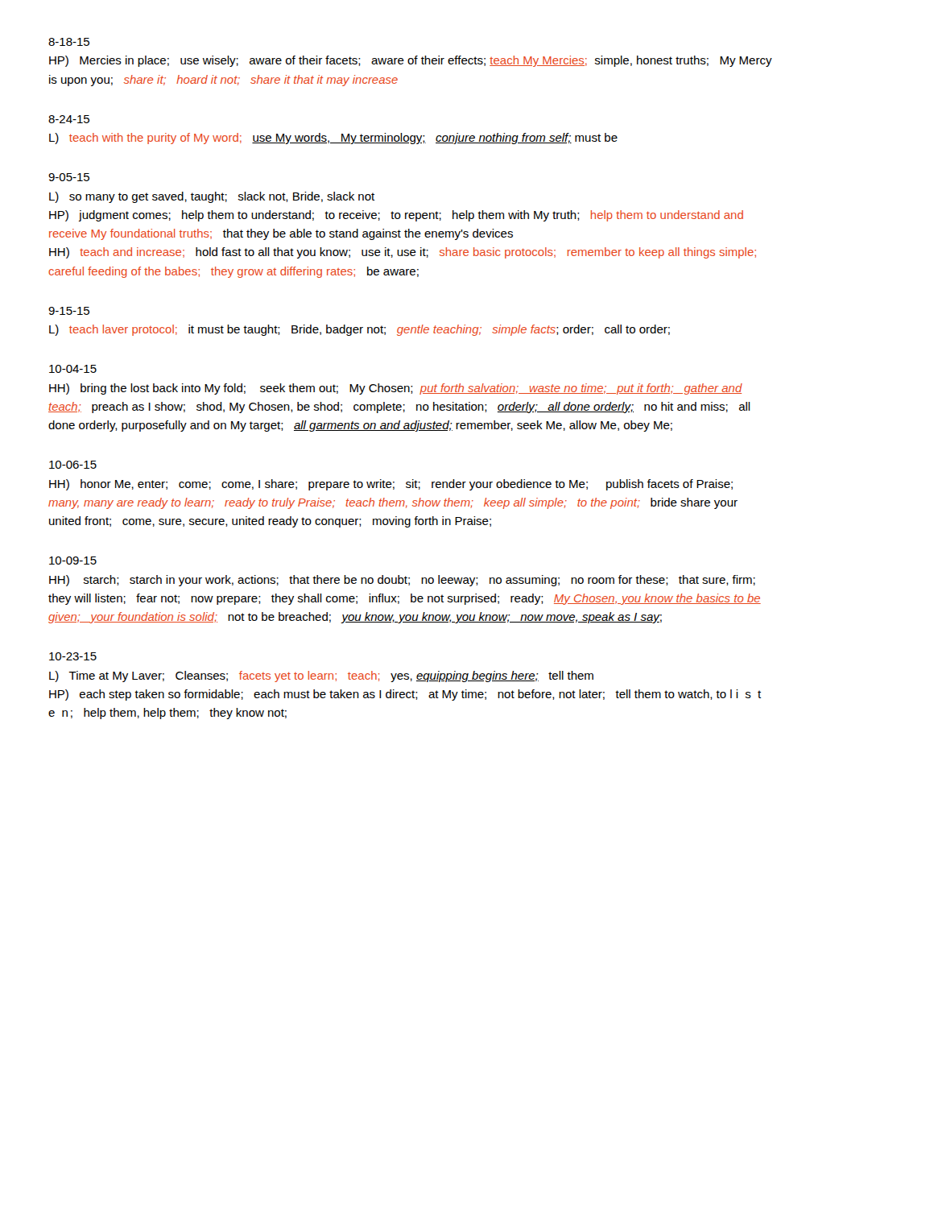8-18-15
HP) Mercies in place; use wisely; aware of their facets; aware of their effects; teach My Mercies; simple, honest truths; My Mercy is upon you; share it; hoard it not; share it that it may increase
8-24-15
L) teach with the purity of My word; use My words, My terminology; conjure nothing from self; must be
9-05-15
L) so many to get saved, taught; slack not, Bride, slack not
HP) judgment comes; help them to understand; to receive; to repent; help them with My truth; help them to understand and receive My foundational truths; that they be able to stand against the enemy's devices
HH) teach and increase; hold fast to all that you know; use it, use it; share basic protocols; remember to keep all things simple; careful feeding of the babes; they grow at differing rates; be aware;
9-15-15
L) teach laver protocol; it must be taught; Bride, badger not; gentle teaching; simple facts; order; call to order;
10-04-15
HH) bring the lost back into My fold; seek them out; My Chosen; put forth salvation; waste no time; put it forth; gather and teach; preach as I show; shod, My Chosen, be shod; complete; no hesitation; orderly; all done orderly; no hit and miss; all done orderly, purposefully and on My target; all garments on and adjusted; remember, seek Me, allow Me, obey Me;
10-06-15
HH) honor Me, enter; come; come, I share; prepare to write; sit; render your obedience to Me; publish facets of Praise; many, many are ready to learn; ready to truly Praise; teach them, show them; keep all simple; to the point; bride share your united front; come, sure, secure, united ready to conquer; moving forth in Praise;
10-09-15
HH) starch; starch in your work, actions; that there be no doubt; no leeway; no assuming; no room for these; that sure, firm; they will listen; fear not; now prepare; they shall come; influx; be not surprised; ready; My Chosen, you know the basics to be given; your foundation is solid; not to be breached; you know, you know, you know; now move, speak as I say;
10-23-15
L) Time at My Laver; Cleanses; facets yet to learn; teach; yes, equipping begins here; tell them
HP) each step taken so formidable; each must be taken as I direct; at My time; not before, not later; tell them to watch, to l i s t e n; help them, help them; they know not;